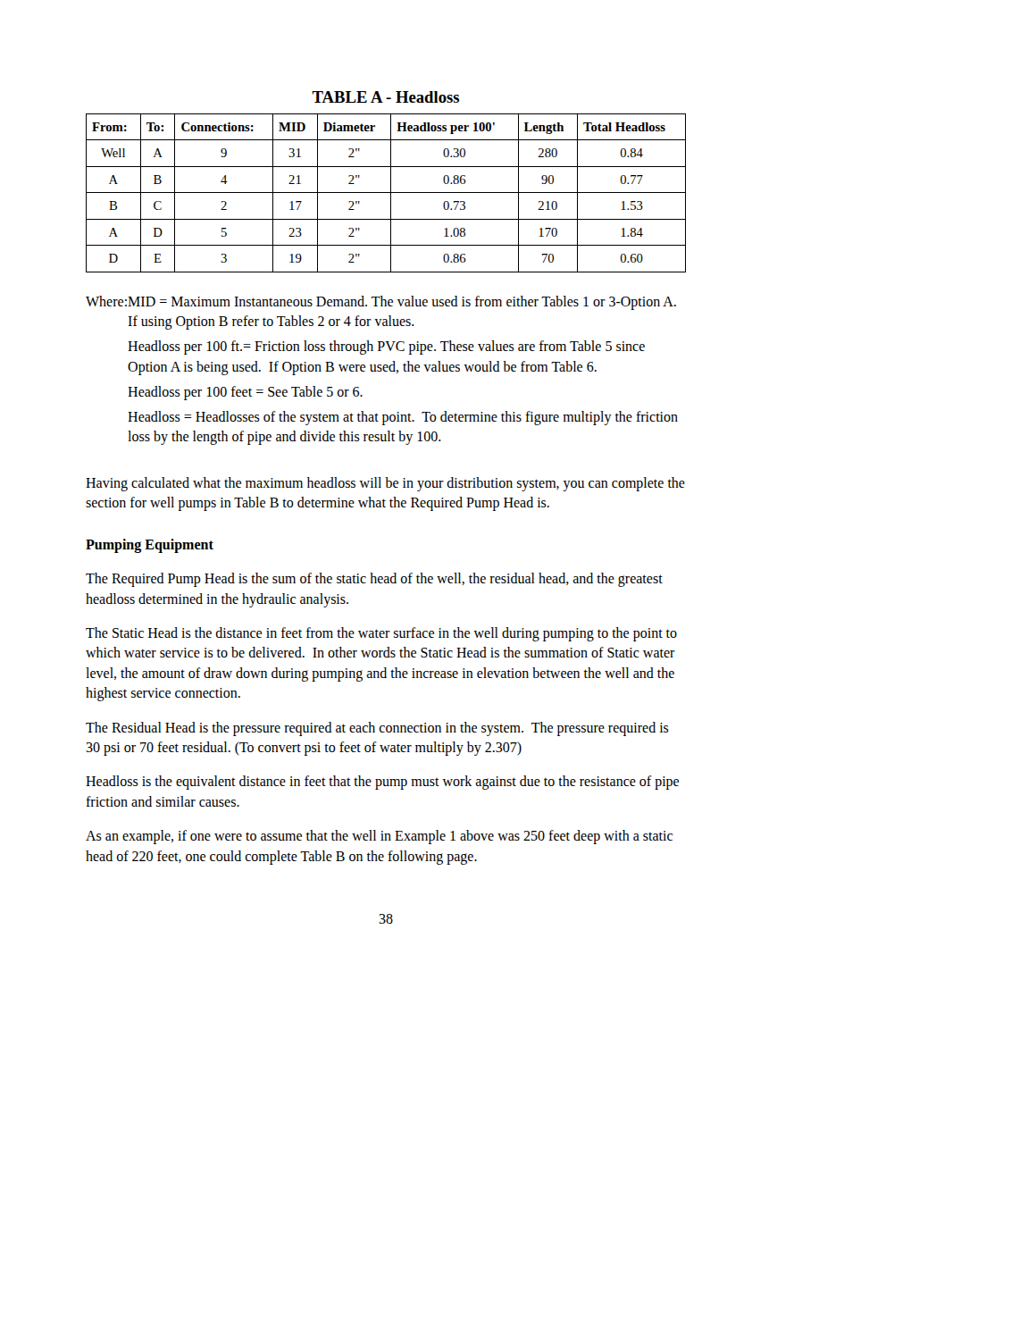TABLE A - Headloss
| From: | To: | Connections: | MID | Diameter | Headloss per 100' | Length | Total Headloss |
| --- | --- | --- | --- | --- | --- | --- | --- |
| Well | A | 9 | 31 | 2" | 0.30 | 280 | 0.84 |
| A | B | 4 | 21 | 2" | 0.86 | 90 | 0.77 |
| B | C | 2 | 17 | 2" | 0.73 | 210 | 1.53 |
| A | D | 5 | 23 | 2" | 1.08 | 170 | 1.84 |
| D | E | 3 | 19 | 2" | 0.86 | 70 | 0.60 |
| Where: | MID = Maximum Instantaneous Demand. The value used is from either Tables 1 or 3-Option A. If using Option B refer to Tables 2 or 4 for values. |
| | Headloss per 100 ft.= Friction loss through PVC pipe. These values are from Table 5 since Option A is being used. If Option B were used, the values would be from Table 6. |
| | Headloss per 100 feet = See Table 5 or 6. |
| | Headloss = Headlosses of the system at that point. To determine this figure multiply the friction loss by the length of pipe and divide this result by 100. |
Having calculated what the maximum headloss will be in your distribution system, you can complete the section for well pumps in Table B to determine what the Required Pump Head is.
Pumping Equipment
The Required Pump Head is the sum of the static head of the well, the residual head, and the greatest headloss determined in the hydraulic analysis.
The Static Head is the distance in feet from the water surface in the well during pumping to the point to which water service is to be delivered. In other words the Static Head is the summation of Static water level, the amount of draw down during pumping and the increase in elevation between the well and the highest service connection.
The Residual Head is the pressure required at each connection in the system. The pressure required is 30 psi or 70 feet residual. (To convert psi to feet of water multiply by 2.307)
Headloss is the equivalent distance in feet that the pump must work against due to the resistance of pipe friction and similar causes.
As an example, if one were to assume that the well in Example 1 above was 250 feet deep with a static head of 220 feet, one could complete Table B on the following page.
38